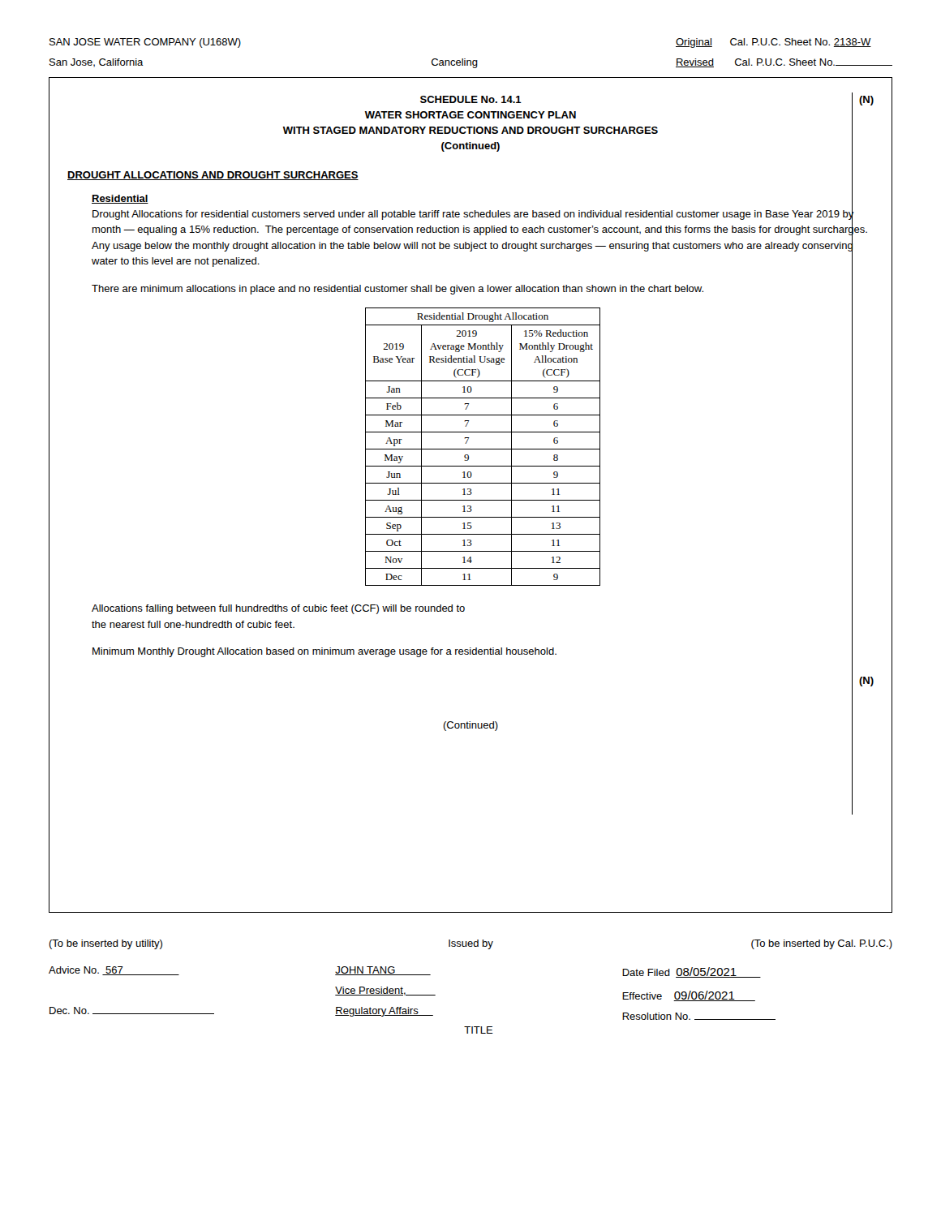SAN JOSE WATER COMPANY (U168W)
San Jose, California
Canceling
Original Cal. P.U.C. Sheet No. 2138-W
Revised Cal. P.U.C. Sheet No.
(N) SCHEDULE No. 14.1
WATER SHORTAGE CONTINGENCY PLAN
WITH STAGED MANDATORY REDUCTIONS AND DROUGHT SURCHARGES
(Continued)
DROUGHT ALLOCATIONS AND DROUGHT SURCHARGES
Residential
Drought Allocations for residential customers served under all potable tariff rate schedules are based on individual residential customer usage in Base Year 2019 by month — equaling a 15% reduction. The percentage of conservation reduction is applied to each customer’s account, and this forms the basis for drought surcharges. Any usage below the monthly drought allocation in the table below will not be subject to drought surcharges — ensuring that customers who are already conserving water to this level are not penalized.
There are minimum allocations in place and no residential customer shall be given a lower allocation than shown in the chart below.
| Residential Drought Allocation |
| --- |
| 2019 Base Year | 2019 Average Monthly Residential Usage (CCF) | 15% Reduction Monthly Drought Allocation (CCF) |
| Jan | 10 | 9 |
| Feb | 7 | 6 |
| Mar | 7 | 6 |
| Apr | 7 | 6 |
| May | 9 | 8 |
| Jun | 10 | 9 |
| Jul | 13 | 11 |
| Aug | 13 | 11 |
| Sep | 15 | 13 |
| Oct | 13 | 11 |
| Nov | 14 | 12 |
| Dec | 11 | 9 |
Allocations falling between full hundredths of cubic feet (CCF) will be rounded to
the nearest full one-hundredth of cubic feet.
Minimum Monthly Drought Allocation based on minimum average usage for a residential household.
(N)
(Continued)
(To be inserted by utility)
Issued by
(To be inserted by Cal. P.U.C.)
Advice No. 567
Dec. No.
JOHN TANG
Vice President,
Regulatory Affairs
TITLE
Date Filed 08/05/2021
Effective 09/06/2021
Resolution No.